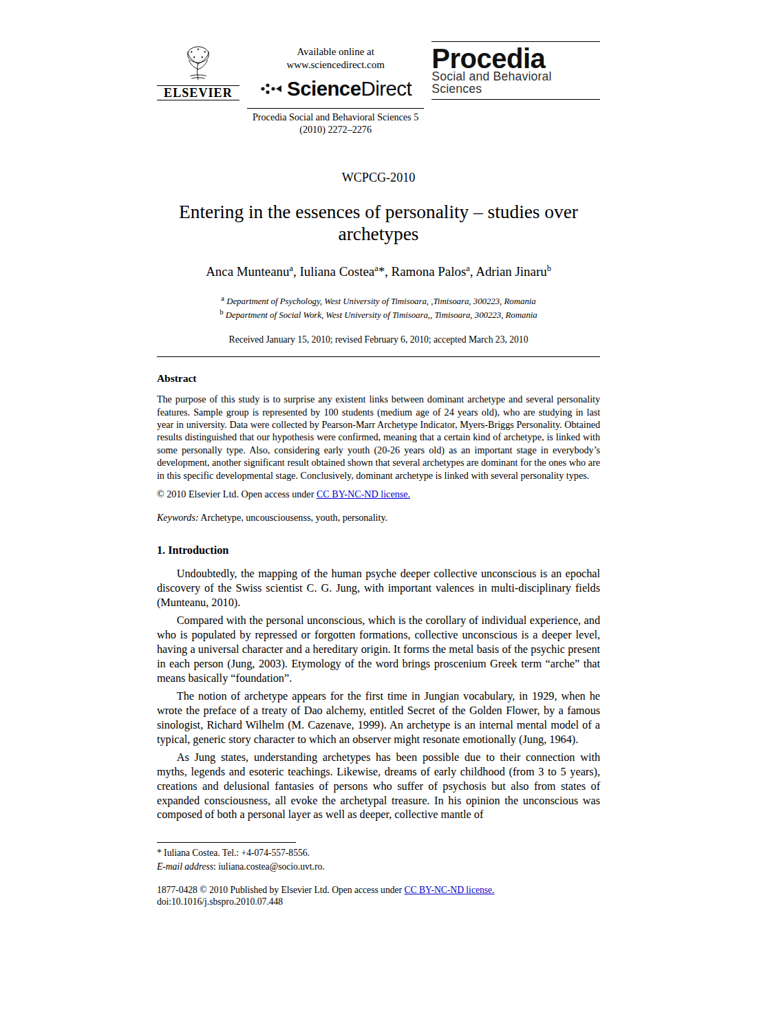ELSEVIER
Available online at www.sciencedirect.com
Science Direct
Procedia Social and Behavioral Sciences 5 (2010) 2272–2276
Procedia Social and Behavioral Sciences
WCPCG-2010
Entering in the essences of personality – studies over archetypes
Anca Munteanua, Iuliana Costeaa*, Ramona Palosa, Adrian Jinarub
a Department of Psychology, West University of Timisoara, ,Timisoara, 300223, Romania
b Department of Social Work, West University of Timisoara,, Timisoara, 300223, Romania
Received January 15, 2010; revised February 6, 2010; accepted March 23, 2010
Abstract
The purpose of this study is to surprise any existent links between dominant archetype and several personality features. Sample group is represented by 100 students (medium age of 24 years old), who are studying in last year in university. Data were collected by Pearson-Marr Archetype Indicator, Myers-Briggs Personality. Obtained results distinguished that our hypothesis were confirmed, meaning that a certain kind of archetype, is linked with some personally type. Also, considering early youth (20-26 years old) as an important stage in everybody’s development, another significant result obtained shown that several archetypes are dominant for the ones who are in this specific developmental stage. Conclusively, dominant archetype is linked with several personality types.
© 2010 Elsevier Ltd. Open access under CC BY-NC-ND license.
Keywords: Archetype, uncousciousenss, youth, personality.
1. Introduction
Undoubtedly, the mapping of the human psyche deeper collective unconscious is an epochal discovery of the Swiss scientist C. G. Jung, with important valences in multi-disciplinary fields (Munteanu, 2010).
Compared with the personal unconscious, which is the corollary of individual experience, and who is populated by repressed or forgotten formations, collective unconscious is a deeper level, having a universal character and a hereditary origin. It forms the metal basis of the psychic present in each person (Jung, 2003). Etymology of the word brings proscenium Greek term “arche” that means basically “foundation”.
The notion of archetype appears for the first time in Jungian vocabulary, in 1929, when he wrote the preface of a treaty of Dao alchemy, entitled Secret of the Golden Flower, by a famous sinologist, Richard Wilhelm (M. Cazenave, 1999). An archetype is an internal mental model of a typical, generic story character to which an observer might resonate emotionally (Jung, 1964).
As Jung states, understanding archetypes has been possible due to their connection with myths, legends and esoteric teachings. Likewise, dreams of early childhood (from 3 to 5 years), creations and delusional fantasies of persons who suffer of psychosis but also from states of expanded consciousness, all evoke the archetypal treasure. In his opinion the unconscious was composed of both a personal layer as well as deeper, collective mantle of
* Iuliana Costea. Tel.: +4-074-557-8556.
E-mail address: iuliana.costea@socio.uvt.ro.
1877-0428 © 2010 Published by Elsevier Ltd. Open access under CC BY-NC-ND license. doi:10.1016/j.sbspro.2010.07.448